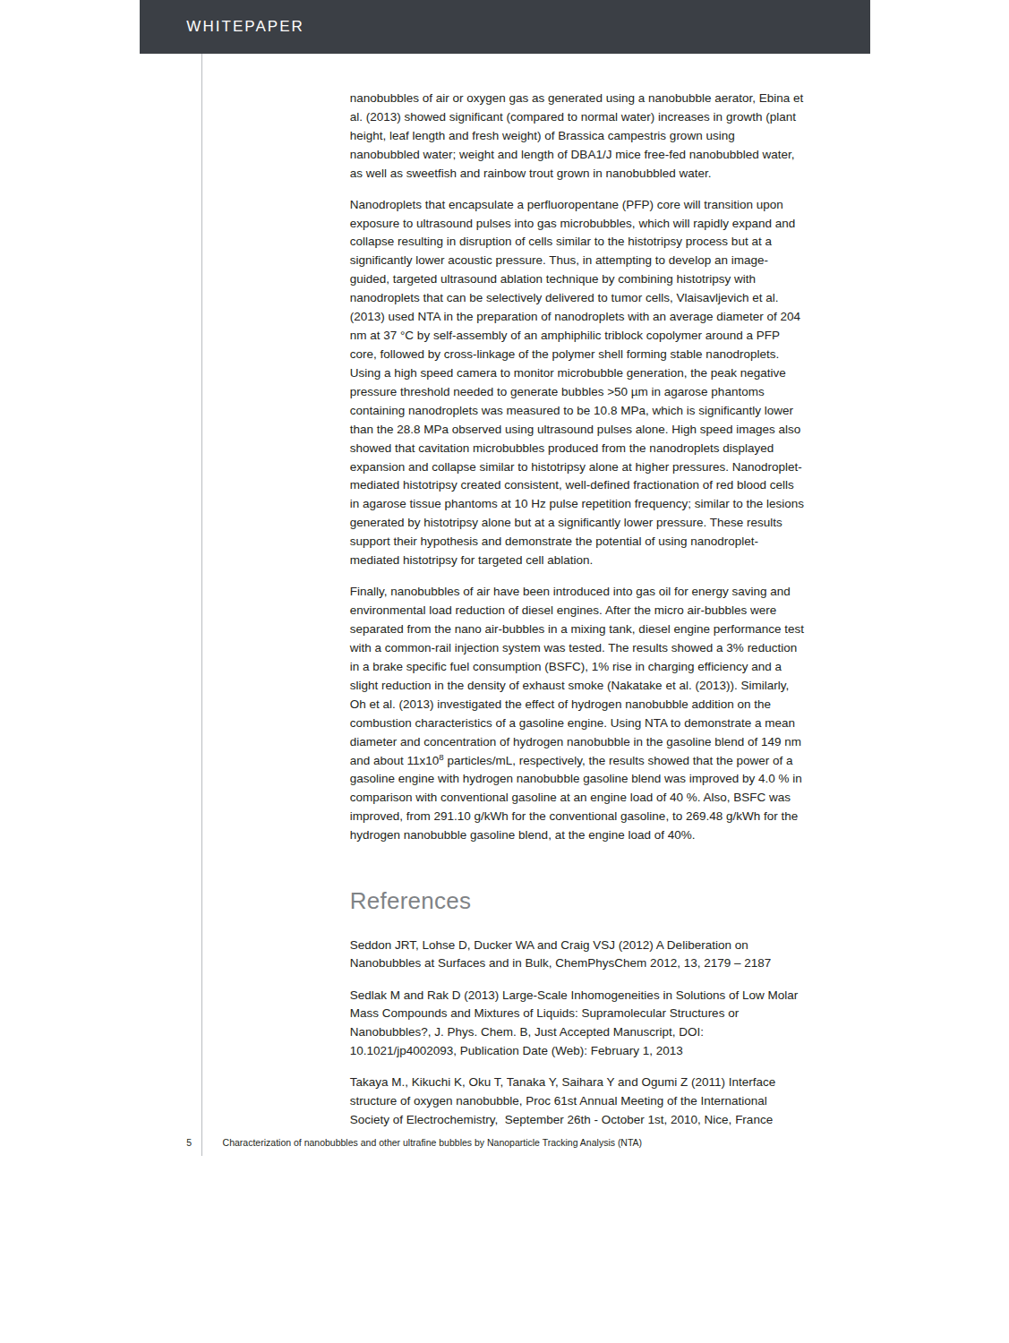Whitepaper
nanobubbles of air or oxygen gas as generated using a nanobubble aerator, Ebina et al. (2013) showed significant (compared to normal water) increases in growth (plant height, leaf length and fresh weight) of Brassica campestris grown using nanobubbled water; weight and length of DBA1/J mice free-fed nanobubbled water, as well as sweetfish and rainbow trout grown in nanobubbled water.
Nanodroplets that encapsulate a perfluoropentane (PFP) core will transition upon exposure to ultrasound pulses into gas microbubbles, which will rapidly expand and collapse resulting in disruption of cells similar to the histotripsy process but at a significantly lower acoustic pressure. Thus, in attempting to develop an image-guided, targeted ultrasound ablation technique by combining histotripsy with nanodroplets that can be selectively delivered to tumor cells, Vlaisavljevich et al. (2013) used NTA in the preparation of nanodroplets with an average diameter of 204 nm at 37 °C by self-assembly of an amphiphilic triblock copolymer around a PFP core, followed by cross-linkage of the polymer shell forming stable nanodroplets. Using a high speed camera to monitor microbubble generation, the peak negative pressure threshold needed to generate bubbles >50 µm in agarose phantoms containing nanodroplets was measured to be 10.8 MPa, which is significantly lower than the 28.8 MPa observed using ultrasound pulses alone. High speed images also showed that cavitation microbubbles produced from the nanodroplets displayed expansion and collapse similar to histotripsy alone at higher pressures. Nanodroplet-mediated histotripsy created consistent, well-defined fractionation of red blood cells in agarose tissue phantoms at 10 Hz pulse repetition frequency; similar to the lesions generated by histotripsy alone but at a significantly lower pressure. These results support their hypothesis and demonstrate the potential of using nanodroplet-mediated histotripsy for targeted cell ablation.
Finally, nanobubbles of air have been introduced into gas oil for energy saving and environmental load reduction of diesel engines. After the micro air-bubbles were separated from the nano air-bubbles in a mixing tank, diesel engine performance test with a common-rail injection system was tested. The results showed a 3% reduction in a brake specific fuel consumption (BSFC), 1% rise in charging efficiency and a slight reduction in the density of exhaust smoke (Nakatake et al. (2013)). Similarly, Oh et al. (2013) investigated the effect of hydrogen nanobubble addition on the combustion characteristics of a gasoline engine. Using NTA to demonstrate a mean diameter and concentration of hydrogen nanobubble in the gasoline blend of 149 nm and about 11x108 particles/mL, respectively, the results showed that the power of a gasoline engine with hydrogen nanobubble gasoline blend was improved by 4.0 % in comparison with conventional gasoline at an engine load of 40 %. Also, BSFC was improved, from 291.10 g/kWh for the conventional gasoline, to 269.48 g/kWh for the hydrogen nanobubble gasoline blend, at the engine load of 40%.
References
Seddon JRT, Lohse D, Ducker WA and Craig VSJ (2012) A Deliberation on Nanobubbles at Surfaces and in Bulk, ChemPhysChem 2012, 13, 2179 – 2187
Sedlak M and Rak D (2013) Large-Scale Inhomogeneities in Solutions of Low Molar Mass Compounds and Mixtures of Liquids: Supramolecular Structures or Nanobubbles?, J. Phys. Chem. B, Just Accepted Manuscript, DOI: 10.1021/jp4002093, Publication Date (Web): February 1, 2013
Takaya M., Kikuchi K, Oku T, Tanaka Y, Saihara Y and Ogumi Z (2011) Interface structure of oxygen nanobubble, Proc 61st Annual Meeting of the International Society of Electrochemistry, September 26th - October 1st, 2010, Nice, France
5
Characterization of nanobubbles and other ultrafine bubbles by Nanoparticle Tracking Analysis (NTA)